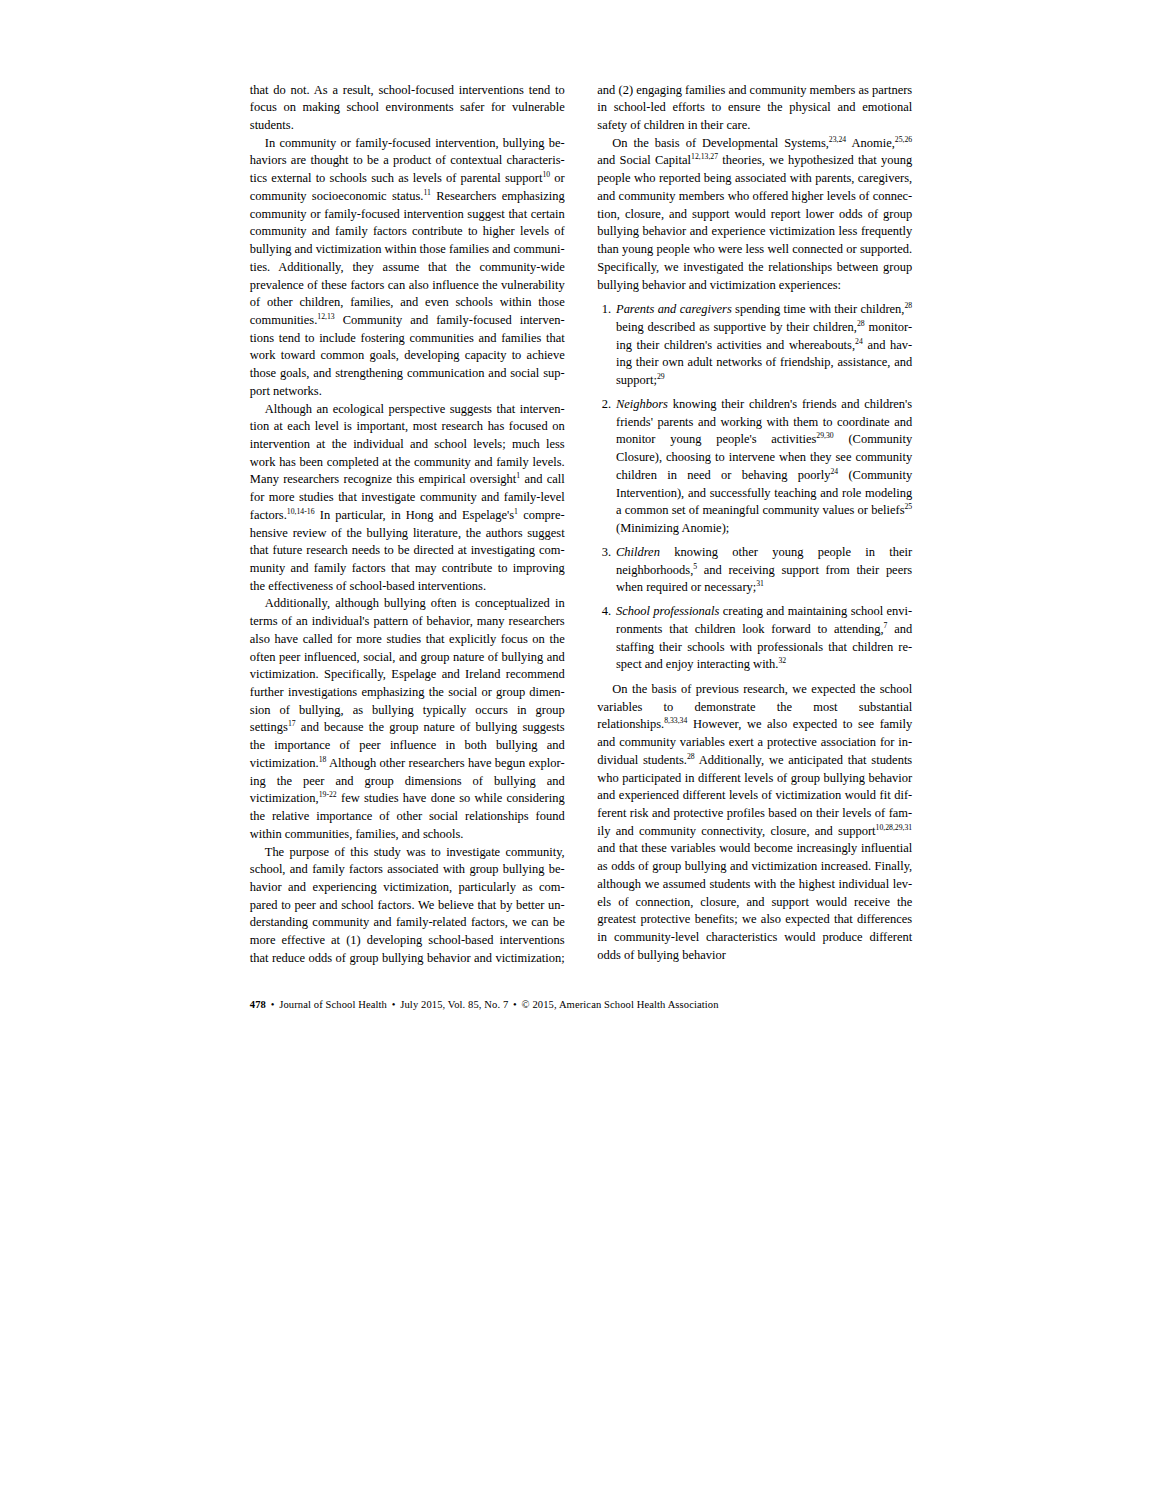that do not. As a result, school-focused interventions tend to focus on making school environments safer for vulnerable students.
In community or family-focused intervention, bullying behaviors are thought to be a product of contextual characteristics external to schools such as levels of parental support10 or community socioeconomic status.11 Researchers emphasizing community or family-focused intervention suggest that certain community and family factors contribute to higher levels of bullying and victimization within those families and communities. Additionally, they assume that the community-wide prevalence of these factors can also influence the vulnerability of other children, families, and even schools within those communities.12,13 Community and family-focused interventions tend to include fostering communities and families that work toward common goals, developing capacity to achieve those goals, and strengthening communication and social support networks.
Although an ecological perspective suggests that intervention at each level is important, most research has focused on intervention at the individual and school levels; much less work has been completed at the community and family levels. Many researchers recognize this empirical oversight1 and call for more studies that investigate community and family-level factors.10,14-16 In particular, in Hong and Espelage's1 comprehensive review of the bullying literature, the authors suggest that future research needs to be directed at investigating community and family factors that may contribute to improving the effectiveness of school-based interventions.
Additionally, although bullying often is conceptualized in terms of an individual's pattern of behavior, many researchers also have called for more studies that explicitly focus on the often peer influenced, social, and group nature of bullying and victimization. Specifically, Espelage and Ireland recommend further investigations emphasizing the social or group dimension of bullying, as bullying typically occurs in group settings17 and because the group nature of bullying suggests the importance of peer influence in both bullying and victimization.18 Although other researchers have begun exploring the peer and group dimensions of bullying and victimization,19-22 few studies have done so while considering the relative importance of other social relationships found within communities, families, and schools.
The purpose of this study was to investigate community, school, and family factors associated with group bullying behavior and experiencing victimization, particularly as compared to peer and school factors. We believe that by better understanding community and family-related factors, we can be more effective at (1) developing school-based interventions that reduce odds of group bullying behavior and victimization; and (2) engaging families and community members as partners in school-led efforts to ensure the physical and emotional safety of children in their care.
On the basis of Developmental Systems,23,24 Anomie,25,26 and Social Capital12,13,27 theories, we hypothesized that young people who reported being associated with parents, caregivers, and community members who offered higher levels of connection, closure, and support would report lower odds of group bullying behavior and experience victimization less frequently than young people who were less well connected or supported. Specifically, we investigated the relationships between group bullying behavior and victimization experiences:
Parents and caregivers spending time with their children,28 being described as supportive by their children,28 monitoring their children's activities and whereabouts,24 and having their own adult networks of friendship, assistance, and support;29
Neighbors knowing their children's friends and children's friends' parents and working with them to coordinate and monitor young people's activities29,30 (Community Closure), choosing to intervene when they see community children in need or behaving poorly24 (Community Intervention), and successfully teaching and role modeling a common set of meaningful community values or beliefs25 (Minimizing Anomie);
Children knowing other young people in their neighborhoods,5 and receiving support from their peers when required or necessary;31
School professionals creating and maintaining school environments that children look forward to attending,7 and staffing their schools with professionals that children respect and enjoy interacting with.32
On the basis of previous research, we expected the school variables to demonstrate the most substantial relationships.8,33,34 However, we also expected to see family and community variables exert a protective association for individual students.28 Additionally, we anticipated that students who participated in different levels of group bullying behavior and experienced different levels of victimization would fit different risk and protective profiles based on their levels of family and community connectivity, closure, and support10,28,29,31 and that these variables would become increasingly influential as odds of group bullying and victimization increased. Finally, although we assumed students with the highest individual levels of connection, closure, and support would receive the greatest protective benefits; we also expected that differences in community-level characteristics would produce different odds of bullying behavior
478•Journal of School Health•July 2015, Vol. 85, No. 7•© 2015, American School Health Association